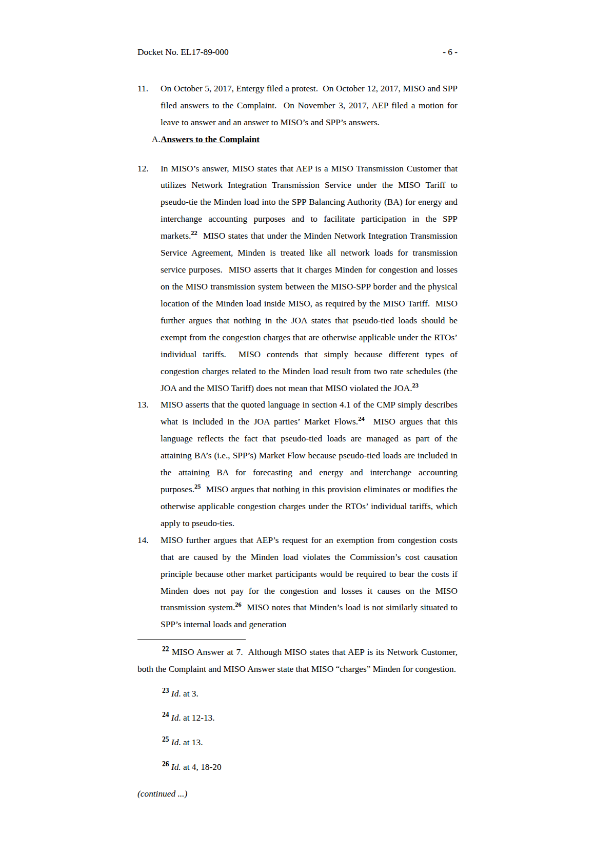Docket No. EL17-89-000
- 6 -
11.
On October 5, 2017, Entergy filed a protest. On October 12, 2017, MISO and SPP filed answers to the Complaint. On November 3, 2017, AEP filed a motion for leave to answer and an answer to MISO’s and SPP’s answers.
A.
Answers to the Complaint
12.
In MISO’s answer, MISO states that AEP is a MISO Transmission Customer that utilizes Network Integration Transmission Service under the MISO Tariff to pseudo-tie the Minden load into the SPP Balancing Authority (BA) for energy and interchange accounting purposes and to facilitate participation in the SPP markets.22 MISO states that under the Minden Network Integration Transmission Service Agreement, Minden is treated like all network loads for transmission service purposes. MISO asserts that it charges Minden for congestion and losses on the MISO transmission system between the MISO-SPP border and the physical location of the Minden load inside MISO, as required by the MISO Tariff. MISO further argues that nothing in the JOA states that pseudo-tied loads should be exempt from the congestion charges that are otherwise applicable under the RTOs’ individual tariffs. MISO contends that simply because different types of congestion charges related to the Minden load result from two rate schedules (the JOA and the MISO Tariff) does not mean that MISO violated the JOA.23
13.
MISO asserts that the quoted language in section 4.1 of the CMP simply describes what is included in the JOA parties’ Market Flows.24 MISO argues that this language reflects the fact that pseudo-tied loads are managed as part of the attaining BA’s (i.e., SPP’s) Market Flow because pseudo-tied loads are included in the attaining BA for forecasting and energy and interchange accounting purposes.25 MISO argues that nothing in this provision eliminates or modifies the otherwise applicable congestion charges under the RTOs’ individual tariffs, which apply to pseudo-ties.
14.
MISO further argues that AEP’s request for an exemption from congestion costs that are caused by the Minden load violates the Commission’s cost causation principle because other market participants would be required to bear the costs if Minden does not pay for the congestion and losses it causes on the MISO transmission system.26 MISO notes that Minden’s load is not similarly situated to SPP’s internal loads and generation
22 MISO Answer at 7. Although MISO states that AEP is its Network Customer, both the Complaint and MISO Answer state that MISO “charges” Minden for congestion.
23 Id. at 3.
24 Id. at 12-13.
25 Id. at 13.
26 Id. at 4, 18-20
(continued ...)